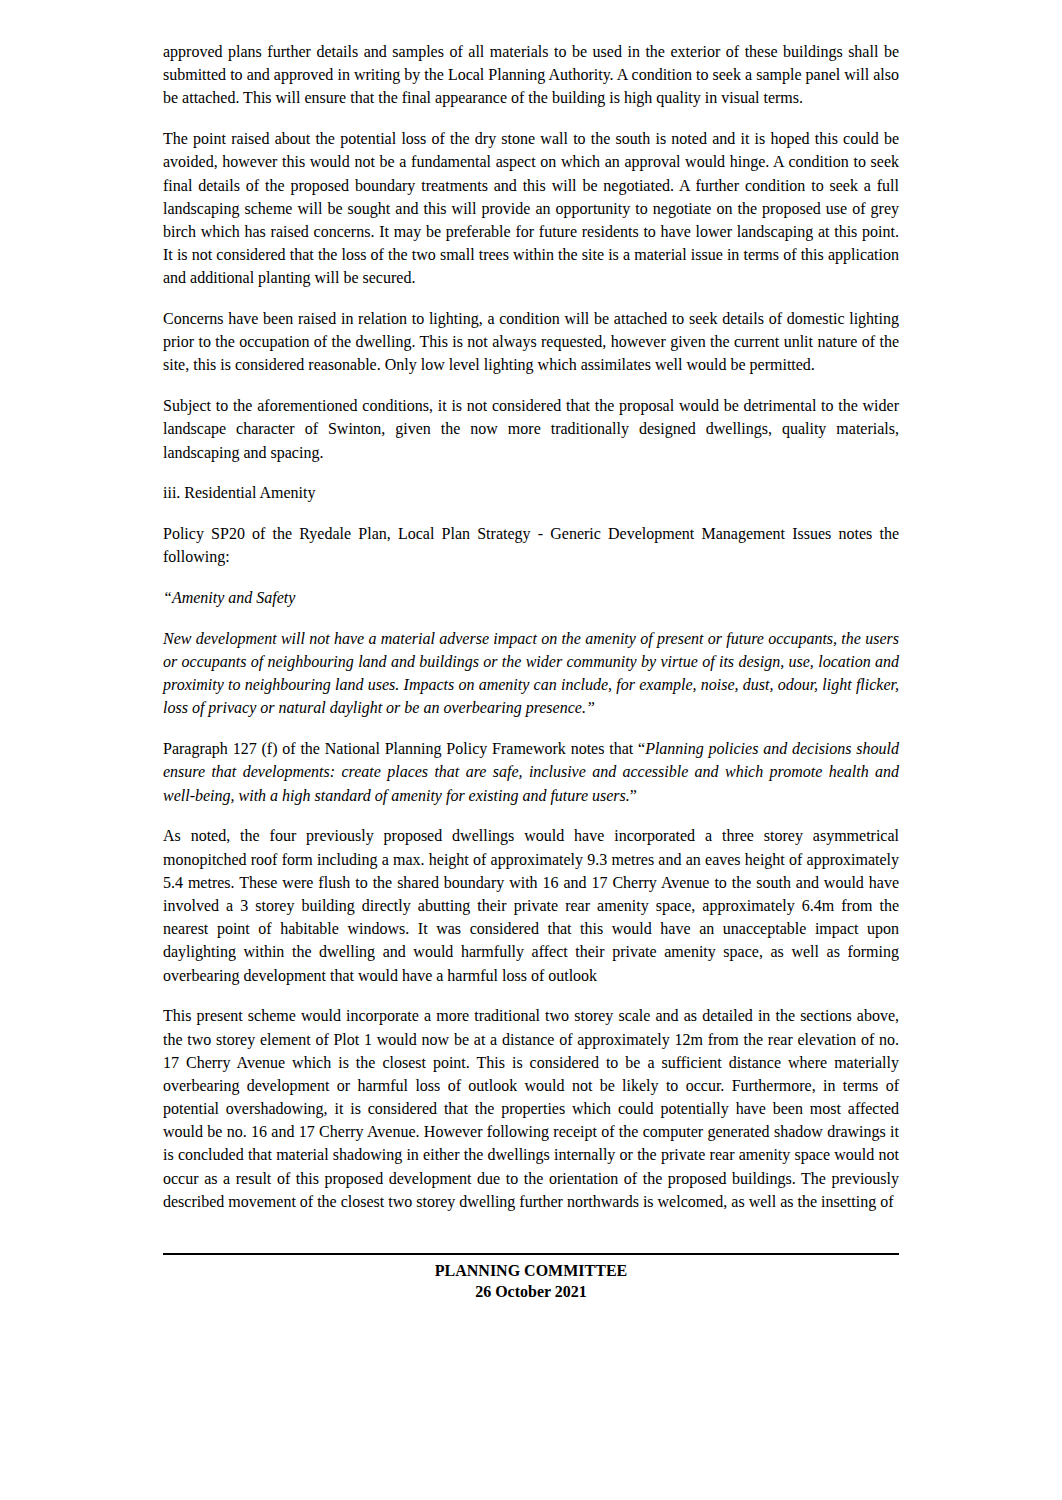approved plans further details and samples of all materials to be used in the exterior of these buildings shall be submitted to and approved in writing by the Local Planning Authority. A condition to seek a sample panel will also be attached. This will ensure that the final appearance of the building is high quality in visual terms.
The point raised about the potential loss of the dry stone wall to the south is noted and it is hoped this could be avoided, however this would not be a fundamental aspect on which an approval would hinge. A condition to seek final details of the proposed boundary treatments and this will be negotiated. A further condition to seek a full landscaping scheme will be sought and this will provide an opportunity to negotiate on the proposed use of grey birch which has raised concerns. It may be preferable for future residents to have lower landscaping at this point. It is not considered that the loss of the two small trees within the site is a material issue in terms of this application and additional planting will be secured.
Concerns have been raised in relation to lighting, a condition will be attached to seek details of domestic lighting prior to the occupation of the dwelling. This is not always requested, however given the current unlit nature of the site, this is considered reasonable. Only low level lighting which assimilates well would be permitted.
Subject to the aforementioned conditions, it is not considered that the proposal would be detrimental to the wider landscape character of Swinton, given the now more traditionally designed dwellings, quality materials, landscaping and spacing.
iii. Residential Amenity
Policy SP20 of the Ryedale Plan, Local Plan Strategy - Generic Development Management Issues notes the following:
“Amenity and Safety
New development will not have a material adverse impact on the amenity of present or future occupants, the users or occupants of neighbouring land and buildings or the wider community by virtue of its design, use, location and proximity to neighbouring land uses. Impacts on amenity can include, for example, noise, dust, odour, light flicker, loss of privacy or natural daylight or be an overbearing presence.”
Paragraph 127 (f) of the National Planning Policy Framework notes that “Planning policies and decisions should ensure that developments: create places that are safe, inclusive and accessible and which promote health and well-being, with a high standard of amenity for existing and future users.”
As noted, the four previously proposed dwellings would have incorporated a three storey asymmetrical monopitched roof form including a max. height of approximately 9.3 metres and an eaves height of approximately 5.4 metres. These were flush to the shared boundary with 16 and 17 Cherry Avenue to the south and would have involved a 3 storey building directly abutting their private rear amenity space, approximately 6.4m from the nearest point of habitable windows. It was considered that this would have an unacceptable impact upon daylighting within the dwelling and would harmfully affect their private amenity space, as well as forming overbearing development that would have a harmful loss of outlook
This present scheme would incorporate a more traditional two storey scale and as detailed in the sections above, the two storey element of Plot 1 would now be at a distance of approximately 12m from the rear elevation of no. 17 Cherry Avenue which is the closest point. This is considered to be a sufficient distance where materially overbearing development or harmful loss of outlook would not be likely to occur. Furthermore, in terms of potential overshadowing, it is considered that the properties which could potentially have been most affected would be no. 16 and 17 Cherry Avenue. However following receipt of the computer generated shadow drawings it is concluded that material shadowing in either the dwellings internally or the private rear amenity space would not occur as a result of this proposed development due to the orientation of the proposed buildings. The previously described movement of the closest two storey dwelling further northwards is welcomed, as well as the insetting of
PLANNING COMMITTEE
26 October 2021